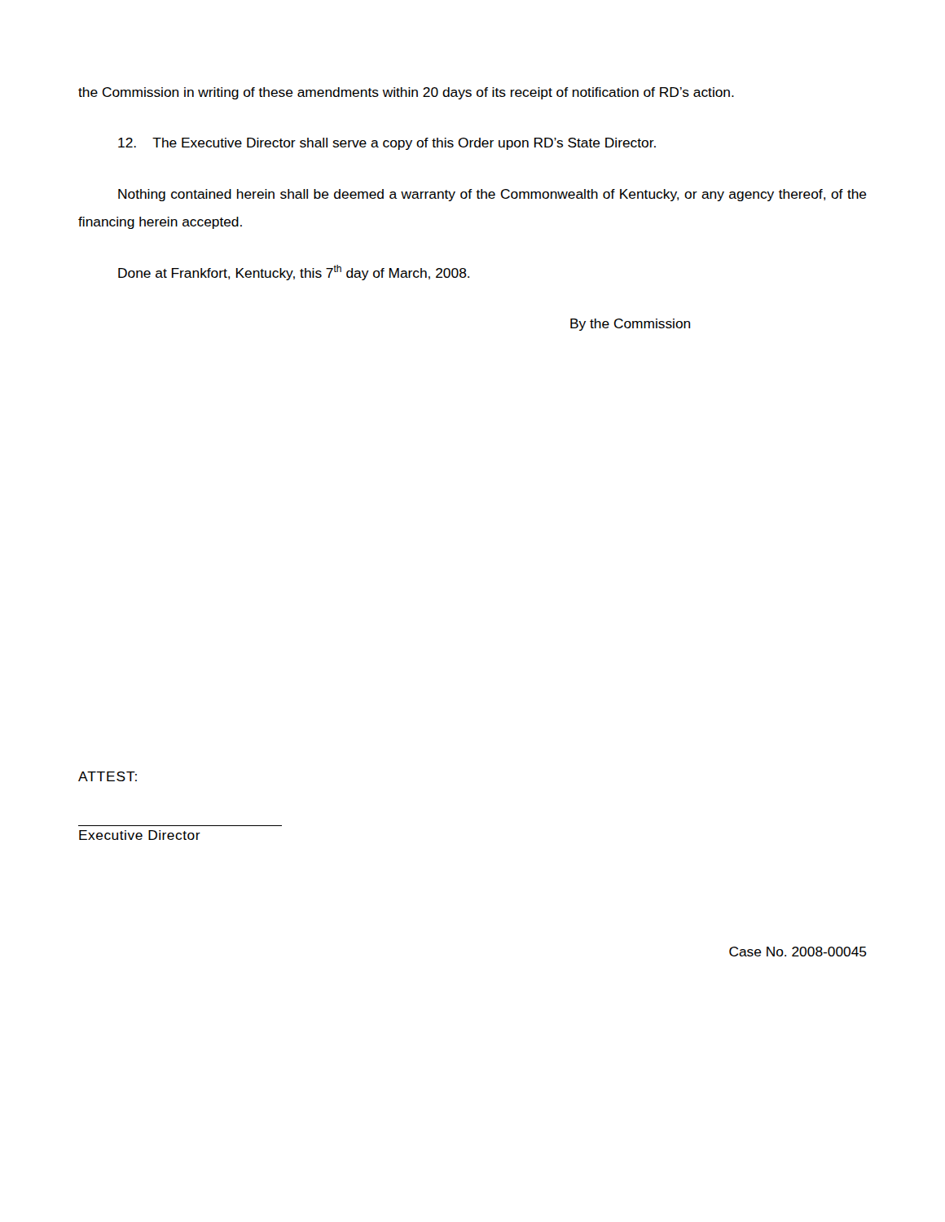the Commission in writing of these amendments within 20 days of its receipt of notification of RD’s action.
12. The Executive Director shall serve a copy of this Order upon RD’s State Director.
Nothing contained herein shall be deemed a warranty of the Commonwealth of Kentucky, or any agency thereof, of the financing herein accepted.
Done at Frankfort, Kentucky, this 7th day of March, 2008.
By the Commission
ATTEST:
  
Executive Director
Case No. 2008-00045